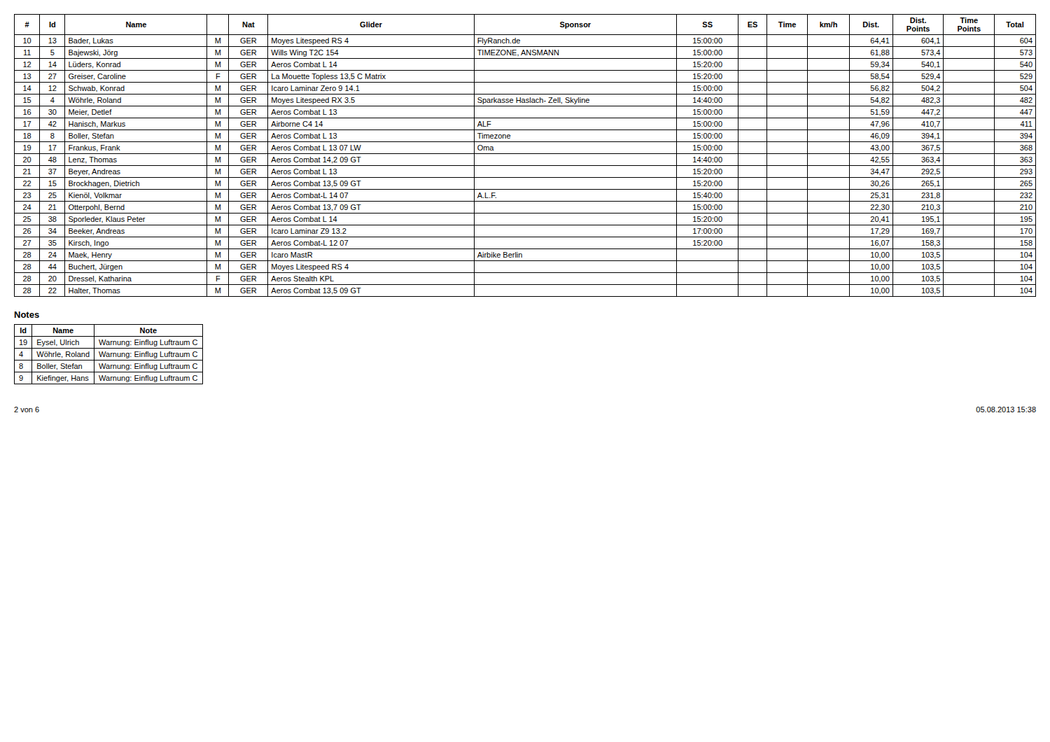| # | Id | Name | | Nat | Glider | Sponsor | SS | ES | Time | km/h | Dist. | Dist. Points | Time Points | Total |
| --- | --- | --- | --- | --- | --- | --- | --- | --- | --- | --- | --- | --- | --- | --- |
| 10 | 13 | Bader, Lukas | M | GER | Moyes Litespeed RS 4 | FlyRanch.de | 15:00:00 | | | | 64,41 | 604,1 | | 604 |
| 11 | 5 | Bajewski, Jörg | M | GER | Wills Wing T2C 154 | TIMEZONE, ANSMANN | 15:00:00 | | | | 61,88 | 573,4 | | 573 |
| 12 | 14 | Lüders, Konrad | M | GER | Aeros Combat L 14 | | 15:20:00 | | | | 59,34 | 540,1 | | 540 |
| 13 | 27 | Greiser, Caroline | F | GER | La Mouette Topless 13,5 C Matrix | | 15:20:00 | | | | 58,54 | 529,4 | | 529 |
| 14 | 12 | Schwab, Konrad | M | GER | Icaro Laminar Zero 9 14.1 | | 15:00:00 | | | | 56,82 | 504,2 | | 504 |
| 15 | 4 | Wöhrle, Roland | M | GER | Moyes Litespeed RX 3.5 | Sparkasse Haslach- Zell, Skyline | 14:40:00 | | | | 54,82 | 482,3 | | 482 |
| 16 | 30 | Meier, Detlef | M | GER | Aeros Combat L 13 | | 15:00:00 | | | | 51,59 | 447,2 | | 447 |
| 17 | 42 | Hanisch, Markus | M | GER | Airborne C4 14 | ALF | 15:00:00 | | | | 47,96 | 410,7 | | 411 |
| 18 | 8 | Boller, Stefan | M | GER | Aeros Combat L 13 | Timezone | 15:00:00 | | | | 46,09 | 394,1 | | 394 |
| 19 | 17 | Frankus, Frank | M | GER | Aeros Combat L 13 07 LW | Oma | 15:00:00 | | | | 43,00 | 367,5 | | 368 |
| 20 | 48 | Lenz, Thomas | M | GER | Aeros Combat 14,2 09 GT | | 14:40:00 | | | | 42,55 | 363,4 | | 363 |
| 21 | 37 | Beyer, Andreas | M | GER | Aeros Combat L 13 | | 15:20:00 | | | | 34,47 | 292,5 | | 293 |
| 22 | 15 | Brockhagen, Dietrich | M | GER | Aeros Combat 13,5 09 GT | | 15:20:00 | | | | 30,26 | 265,1 | | 265 |
| 23 | 25 | Kienöl, Volkmar | M | GER | Aeros Combat-L 14 07 | A.L.F. | 15:40:00 | | | | 25,31 | 231,8 | | 232 |
| 24 | 21 | Otterpohl, Bernd | M | GER | Aeros Combat 13,7 09 GT | | 15:00:00 | | | | 22,30 | 210,3 | | 210 |
| 25 | 38 | Sporleder, Klaus Peter | M | GER | Aeros Combat L 14 | | 15:20:00 | | | | 20,41 | 195,1 | | 195 |
| 26 | 34 | Beeker, Andreas | M | GER | Icaro Laminar Z9 13.2 | | 17:00:00 | | | | 17,29 | 169,7 | | 170 |
| 27 | 35 | Kirsch, Ingo | M | GER | Aeros Combat-L 12 07 | | 15:20:00 | | | | 16,07 | 158,3 | | 158 |
| 28 | 24 | Maek, Henry | M | GER | Icaro MastR | Airbike Berlin | | | | | 10,00 | 103,5 | | 104 |
| 28 | 44 | Buchert, Jürgen | M | GER | Moyes Litespeed RS 4 | | | | | | 10,00 | 103,5 | | 104 |
| 28 | 20 | Dressel, Katharina | F | GER | Aeros Stealth KPL | | | | | | 10,00 | 103,5 | | 104 |
| 28 | 22 | Halter, Thomas | M | GER | Aeros Combat 13,5 09 GT | | | | | | 10,00 | 103,5 | | 104 |
Notes
| Id | Name | Note |
| --- | --- | --- |
| 19 | Eysel, Ulrich | Warnung: Einflug Luftraum C |
| 4 | Wöhrle, Roland | Warnung: Einflug Luftraum C |
| 8 | Boller, Stefan | Warnung: Einflug Luftraum C |
| 9 | Kiefinger, Hans | Warnung: Einflug Luftraum C |
2 von 6 05.08.2013 15:38